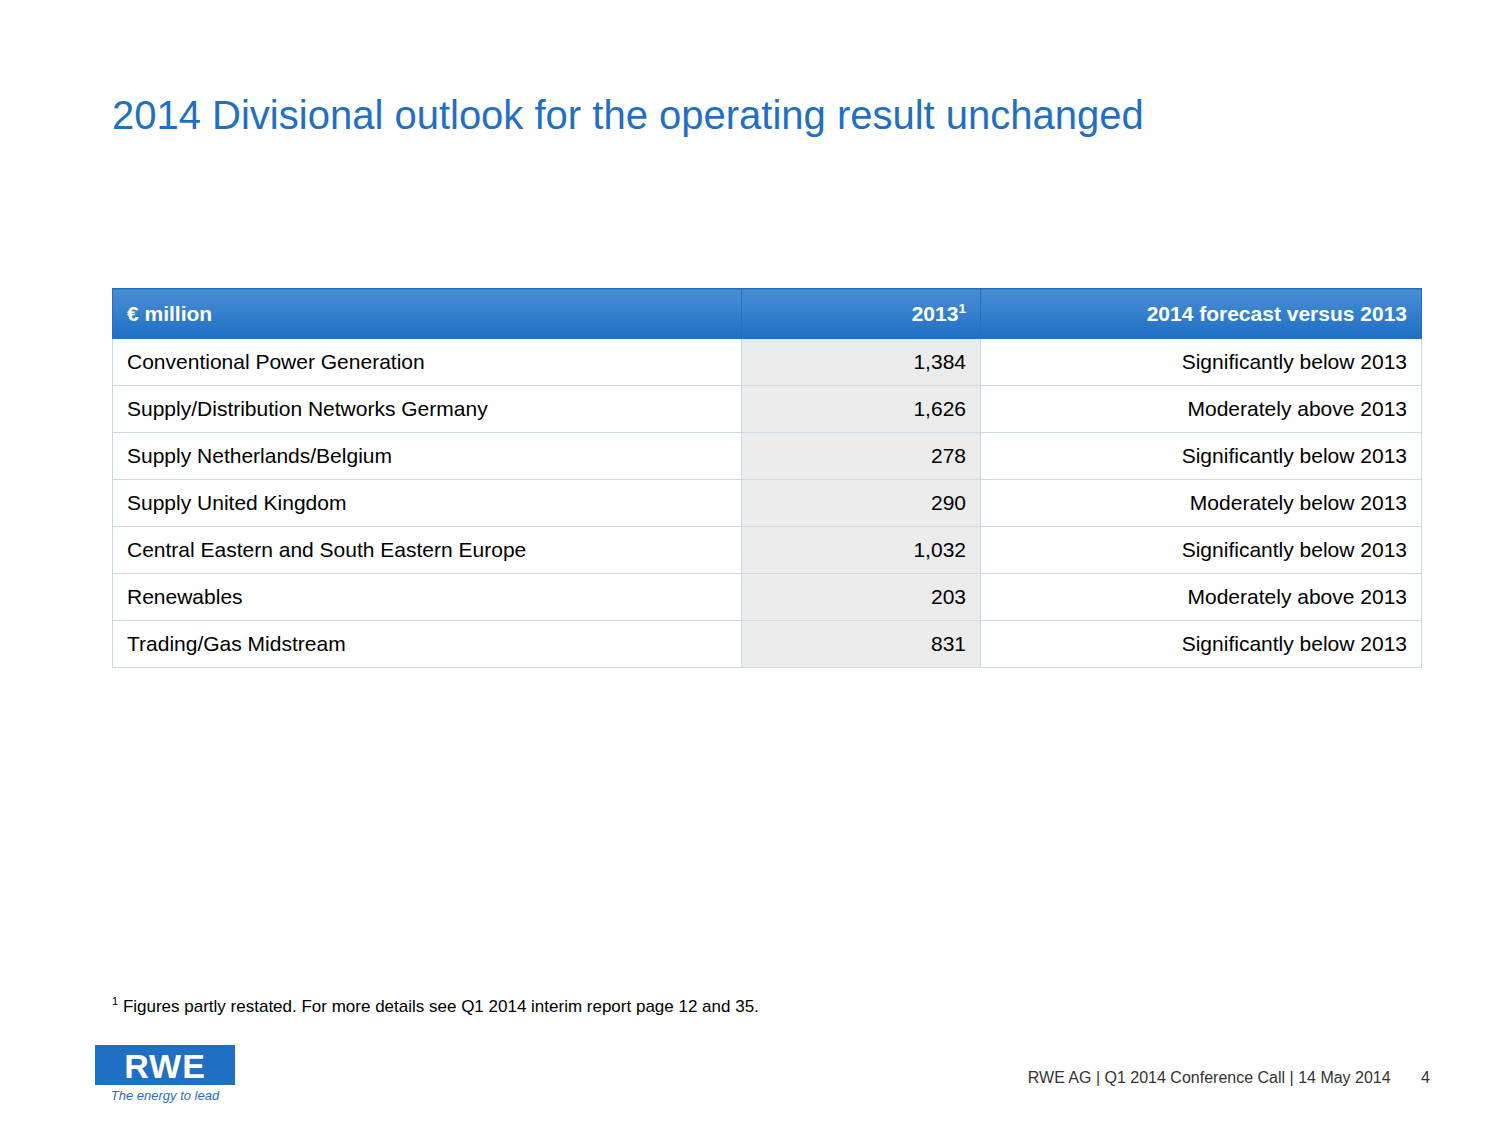2014 Divisional outlook for the operating result unchanged
| € million | 2013 1 | 2014 forecast versus 2013 |
| --- | --- | --- |
| Conventional Power Generation | 1,384 | Significantly below 2013 |
| Supply/Distribution Networks Germany | 1,626 | Moderately above 2013 |
| Supply Netherlands/Belgium | 278 | Significantly below 2013 |
| Supply United Kingdom | 290 | Moderately below 2013 |
| Central Eastern and South Eastern Europe | 1,032 | Significantly below 2013 |
| Renewables | 203 | Moderately above 2013 |
| Trading/Gas Midstream | 831 | Significantly below 2013 |
1 Figures partly restated. For more details see Q1 2014 interim report page 12 and 35.
RWE
The energy to lead
RWE AG | Q1 2014 Conference Call | 14 May 2014 4